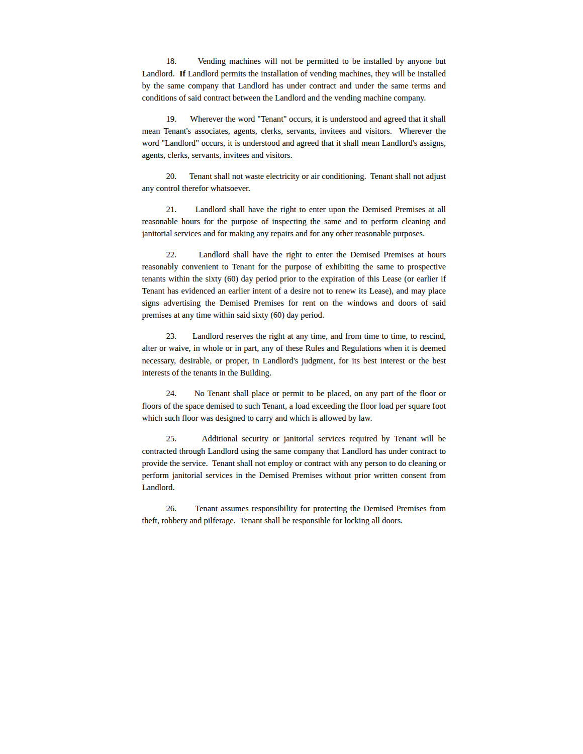18. Vending machines will not be permitted to be installed by anyone but Landlord. If Landlord permits the installation of vending machines, they will be installed by the same company that Landlord has under contract and under the same terms and conditions of said contract between the Landlord and the vending machine company.
19. Wherever the word "Tenant" occurs, it is understood and agreed that it shall mean Tenant's associates, agents, clerks, servants, invitees and visitors. Wherever the word "Landlord" occurs, it is understood and agreed that it shall mean Landlord's assigns, agents, clerks, servants, invitees and visitors.
20. Tenant shall not waste electricity or air conditioning. Tenant shall not adjust any control therefor whatsoever.
21. Landlord shall have the right to enter upon the Demised Premises at all reasonable hours for the purpose of inspecting the same and to perform cleaning and janitorial services and for making any repairs and for any other reasonable purposes.
22. Landlord shall have the right to enter the Demised Premises at hours reasonably convenient to Tenant for the purpose of exhibiting the same to prospective tenants within the sixty (60) day period prior to the expiration of this Lease (or earlier if Tenant has evidenced an earlier intent of a desire not to renew its Lease), and may place signs advertising the Demised Premises for rent on the windows and doors of said premises at any time within said sixty (60) day period.
23. Landlord reserves the right at any time, and from time to time, to rescind, alter or waive, in whole or in part, any of these Rules and Regulations when it is deemed necessary, desirable, or proper, in Landlord's judgment, for its best interest or the best interests of the tenants in the Building.
24. No Tenant shall place or permit to be placed, on any part of the floor or floors of the space demised to such Tenant, a load exceeding the floor load per square foot which such floor was designed to carry and which is allowed by law.
25. Additional security or janitorial services required by Tenant will be contracted through Landlord using the same company that Landlord has under contract to provide the service. Tenant shall not employ or contract with any person to do cleaning or perform janitorial services in the Demised Premises without prior written consent from Landlord.
26. Tenant assumes responsibility for protecting the Demised Premises from theft, robbery and pilferage. Tenant shall be responsible for locking all doors.